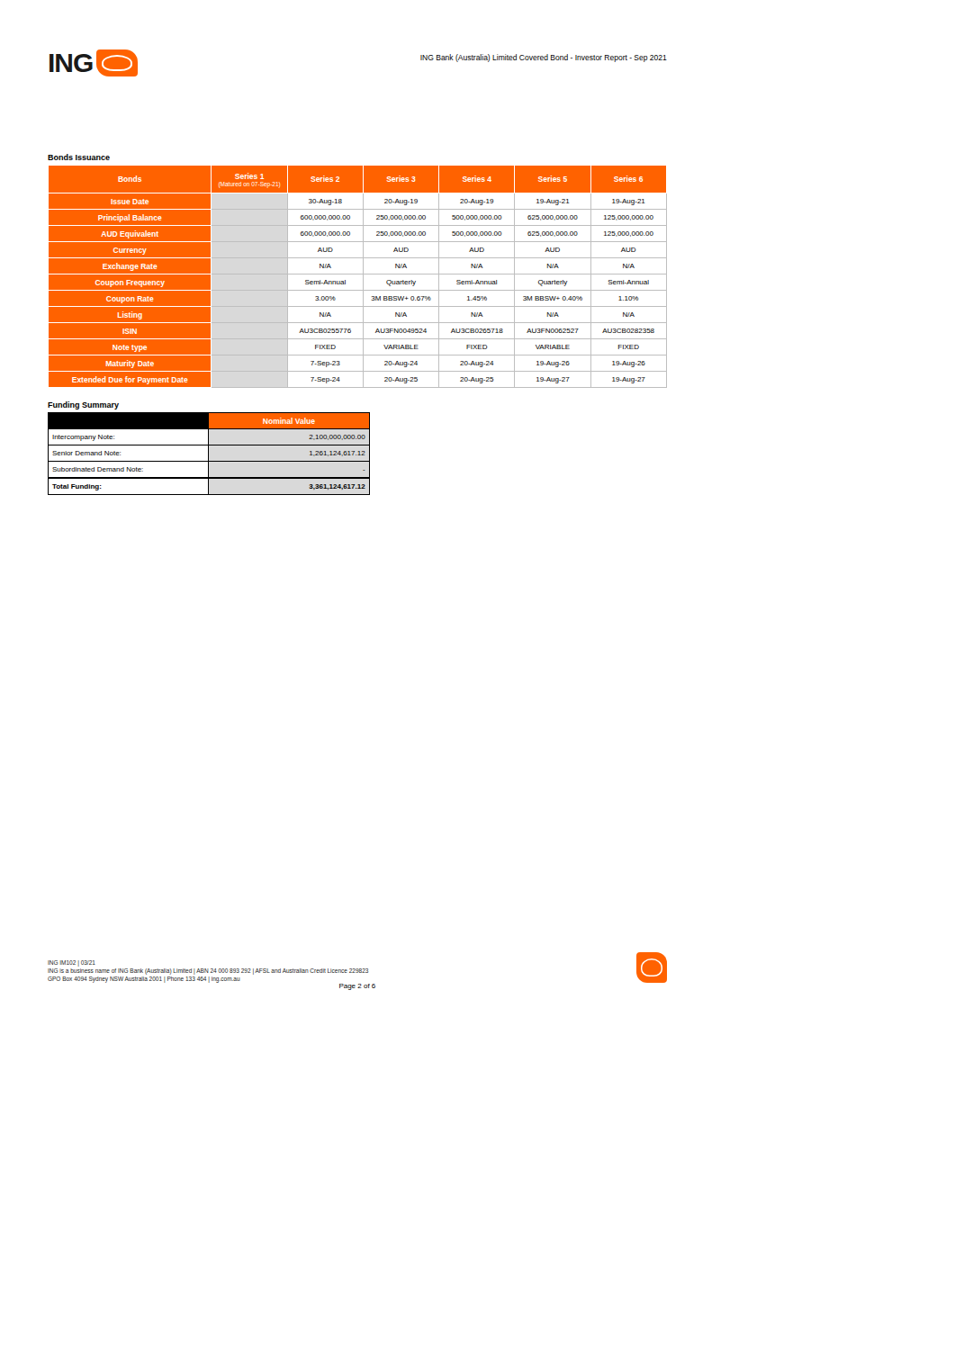ING
ING Bank (Australia) Limited Covered Bond - Investor Report - Sep 2021
Bonds Issuance
| Bonds | Series 1 (Matured on 07-Sep-21) | Series 2 | Series 3 | Series 4 | Series 5 | Series 6 |
| --- | --- | --- | --- | --- | --- | --- |
| Issue Date | | 30-Aug-18 | 20-Aug-19 | 20-Aug-19 | 19-Aug-21 | 19-Aug-21 |
| Principal Balance | | 600,000,000.00 | 250,000,000.00 | 500,000,000.00 | 625,000,000.00 | 125,000,000.00 |
| AUD Equivalent | | 600,000,000.00 | 250,000,000.00 | 500,000,000.00 | 625,000,000.00 | 125,000,000.00 |
| Currency | | AUD | AUD | AUD | AUD | AUD |
| Exchange Rate | | N/A | N/A | N/A | N/A | N/A |
| Coupon Frequency | | Semi-Annual | Quarterly | Semi-Annual | Quarterly | Semi-Annual |
| Coupon Rate | | 3.00% | 3M BBSW+ 0.67% | 1.45% | 3M BBSW+ 0.40% | 1.10% |
| Listing | | N/A | N/A | N/A | N/A | N/A |
| ISIN | | AU3CB0255776 | AU3FN0049524 | AU3CB0265718 | AU3FN0062527 | AU3CB0282358 |
| Note type | | FIXED | VARIABLE | FIXED | VARIABLE | FIXED |
| Maturity Date | | 7-Sep-23 | 20-Aug-24 | 20-Aug-24 | 19-Aug-26 | 19-Aug-26 |
| Extended Due for Payment Date | | 7-Sep-24 | 20-Aug-25 | 20-Aug-25 | 19-Aug-27 | 19-Aug-27 |
Funding Summary
| | Nominal Value |
| --- | --- |
| Intercompany Note: | 2,100,000,000.00 |
| Senior Demand Note: | 1,261,124,617.12 |
| Subordinated Demand Note: | - |
| Total Funding: | 3,361,124,617.12 |
ING IM102 | 03/21
ING is a business name of ING Bank (Australia) Limited | ABN 24 000 893 292 | AFSL and Australian Credit Licence 229823
GPO Box 4094 Sydney NSW Australia 2001 | Phone 133 464 | ing.com.au
Page 2 of 6